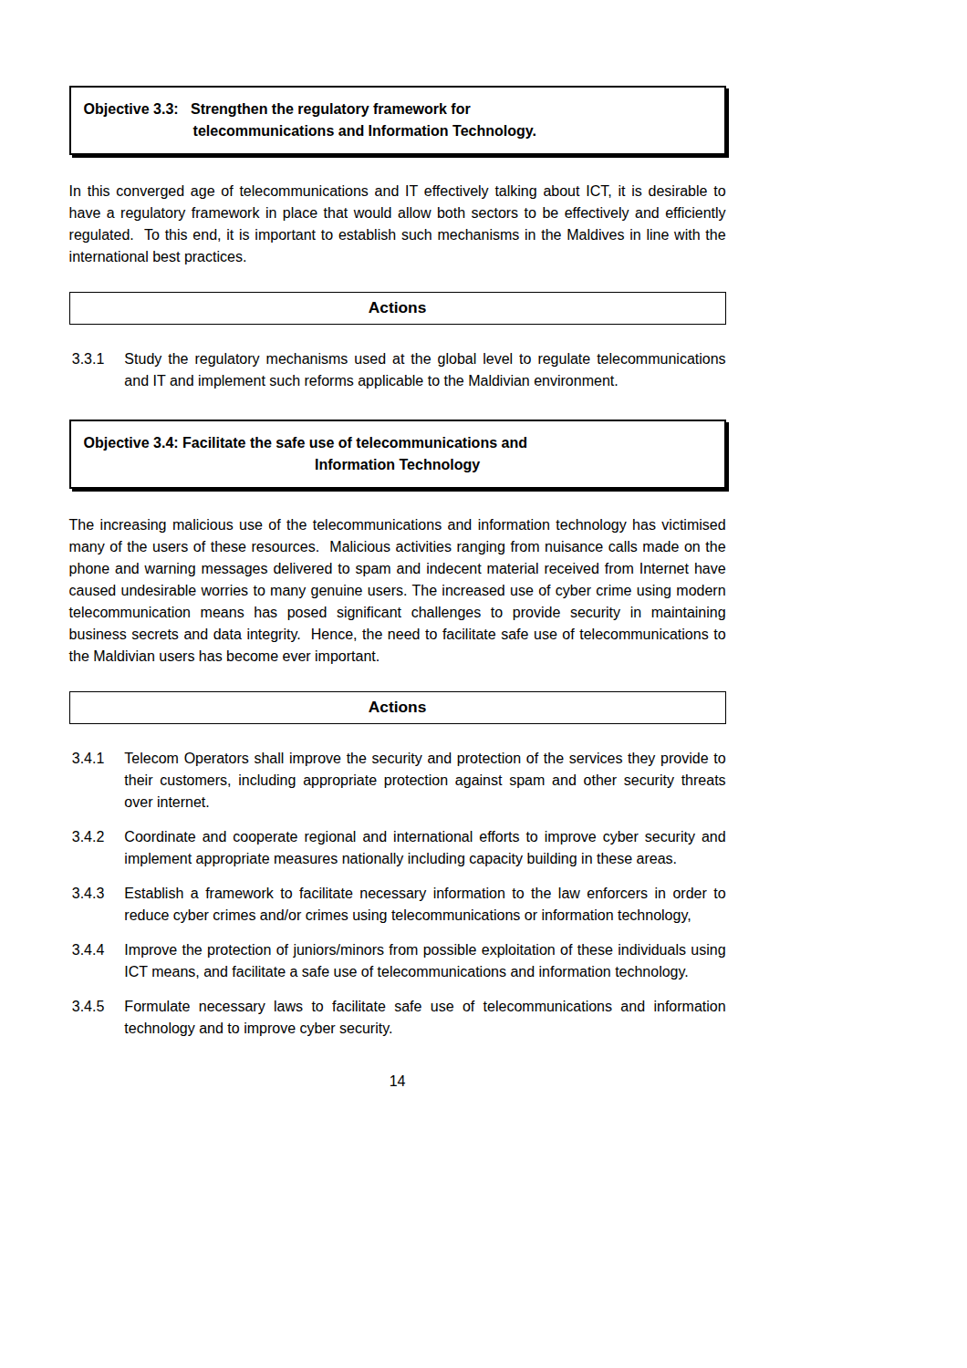Objective 3.3: Strengthen the regulatory framework for telecommunications and Information Technology.
In this converged age of telecommunications and IT effectively talking about ICT, it is desirable to have a regulatory framework in place that would allow both sectors to be effectively and efficiently regulated. To this end, it is important to establish such mechanisms in the Maldives in line with the international best practices.
Actions
3.3.1 Study the regulatory mechanisms used at the global level to regulate telecommunications and IT and implement such reforms applicable to the Maldivian environment.
Objective 3.4: Facilitate the safe use of telecommunications and Information Technology
The increasing malicious use of the telecommunications and information technology has victimised many of the users of these resources. Malicious activities ranging from nuisance calls made on the phone and warning messages delivered to spam and indecent material received from Internet have caused undesirable worries to many genuine users. The increased use of cyber crime using modern telecommunication means has posed significant challenges to provide security in maintaining business secrets and data integrity. Hence, the need to facilitate safe use of telecommunications to the Maldivian users has become ever important.
Actions
3.4.1 Telecom Operators shall improve the security and protection of the services they provide to their customers, including appropriate protection against spam and other security threats over internet.
3.4.2 Coordinate and cooperate regional and international efforts to improve cyber security and implement appropriate measures nationally including capacity building in these areas.
3.4.3 Establish a framework to facilitate necessary information to the law enforcers in order to reduce cyber crimes and/or crimes using telecommunications or information technology,
3.4.4 Improve the protection of juniors/minors from possible exploitation of these individuals using ICT means, and facilitate a safe use of telecommunications and information technology.
3.4.5 Formulate necessary laws to facilitate safe use of telecommunications and information technology and to improve cyber security.
14